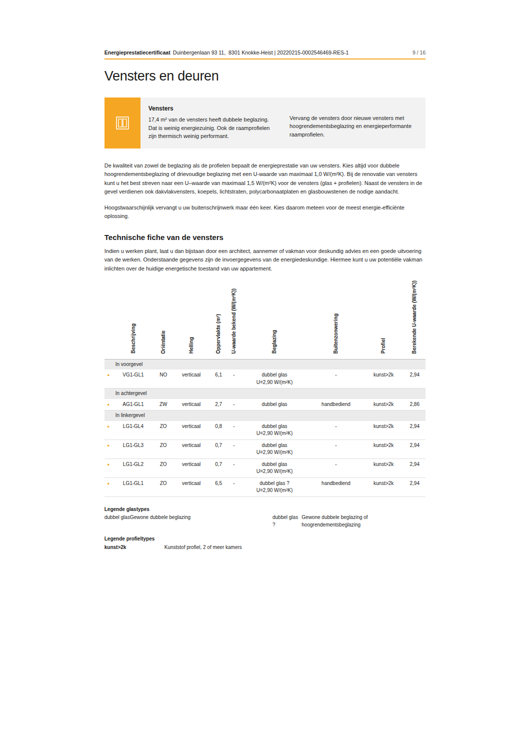Energieprestatiecertificaat Duinbergenlaan 93 11, 8301 Knokke-Heist | 20220215-0002546469-RES-1 9 / 16
Vensters en deuren
Vensters
17,4 m² van de vensters heeft dubbele beglazing. Dat is weinig energiezuinig. Ook de raamprofielen zijn thermisch weinig performant.
Vervang de vensters door nieuwe vensters met hoogrendementsbeglazing en energieperformante raamprofielen.
De kwaliteit van zowel de beglazing als de profielen bepaalt de energieprestatie van uw vensters. Kies altijd voor dubbele hoogrendementsbeglazing of drievoudige beglazing met een U-waarde van maximaal 1,0 W/(m²K). Bij de renovatie van vensters kunt u het best streven naar een U–waarde van maximaal 1,5 W/(m²K) voor de vensters (glas + profielen). Naast de vensters in de gevel verdienen ook dakvlakvensters, koepels, lichtstraten, polycarbonaatplaten en glasbouwstenen de nodige aandacht.
Hoogstwaarschijnlijk vervangt u uw buitenschrijnwerk maar één keer. Kies daarom meteen voor de meest energie-efficiënte oplossing.
Technische fiche van de vensters
Indien u werken plant, laat u dan bijstaan door een architect, aannemer of vakman voor deskundig advies en een goede uitvoering van de werken. Onderstaande gegevens zijn de invoergegevens van de energiedeskundige. Hiermee kunt u uw potentiële vakman inlichten over de huidige energetische toestand van uw appartement.
| | Beschrijving | Oriëntatie | Helling | Oppervlakte (m²) | U-waarde bekend (W/(m²K)) | Beglazing | Buitenzonwering | Profiel | Berekende U-waarde (W/(m²K)) |
| --- | --- | --- | --- | --- | --- | --- | --- | --- | --- |
| | In voorgevel |
| • | VG1-GL1 | NO | verticaal | 6,1 | - | dubbel glas U=2,90 W/(m²K) | - | kunst>2k | 2,94 |
| | In achtergevel |
| • | AG1-GL1 | ZW | verticaal | 2,7 | - | dubbel glas | handbediend | kunst>2k | 2,86 |
| | In linkergevel |
| • | LG1-GL4 | ZO | verticaal | 0,8 | - | dubbel glas U=2,90 W/(m²K) | - | kunst>2k | 2,94 |
| • | LG1-GL3 | ZO | verticaal | 0,7 | - | dubbel glas U=2,90 W/(m²K) | - | kunst>2k | 2,94 |
| • | LG1-GL2 | ZO | verticaal | 0,7 | - | dubbel glas U=2,90 W/(m²K) | - | kunst>2k | 2,94 |
| • | LG1-GL1 | ZO | verticaal | 6,5 | - | dubbel glas ? U=2,90 W/(m²K) | handbediend | kunst>2k | 2,94 |
Legende glastypes
dubbel glas Gewone dubbele beglazing
dubbel glas ? Gewone dubbele beglazing of hoogrendementsbeglazing
Legende profieltypes
kunst>2k Kunststof profiel, 2 of meer kamers